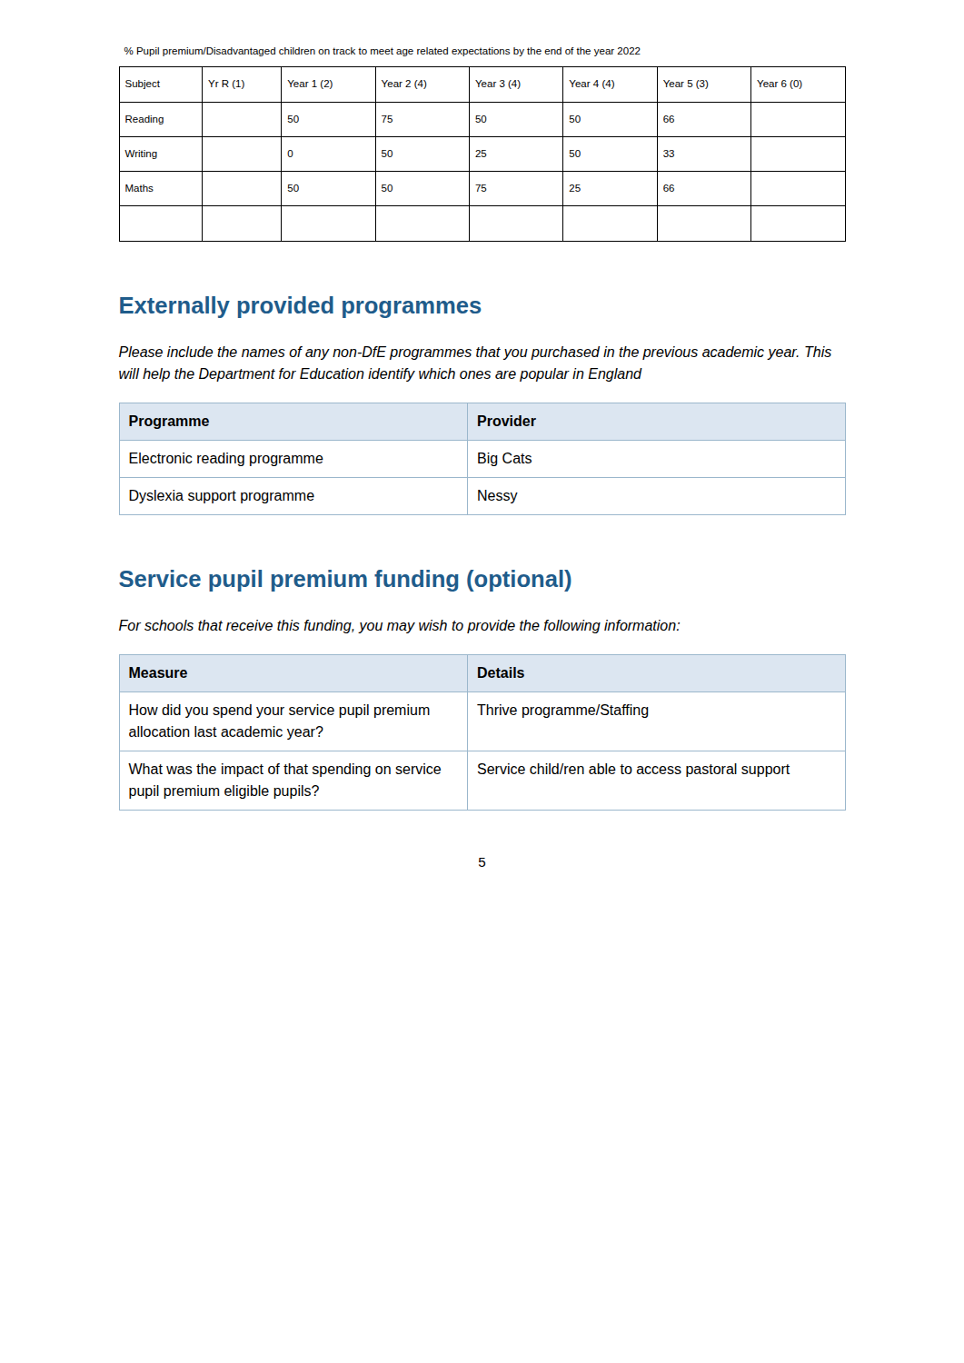% Pupil premium/Disadvantaged children on track to meet age related expectations by the end of the year 2022
| Subject | Yr R (1) | Year 1 (2) | Year 2 (4) | Year 3 (4) | Year 4 (4) | Year 5 (3) | Year 6 (0) |
| --- | --- | --- | --- | --- | --- | --- | --- |
| Reading | | 50 | 75 | 50 | 50 | 66 | |
| Writing | | 0 | 50 | 25 | 50 | 33 | |
| Maths | | 50 | 50 | 75 | 25 | 66 | |
Externally provided programmes
Please include the names of any non-DfE programmes that you purchased in the previous academic year. This will help the Department for Education identify which ones are popular in England
| Programme | Provider |
| --- | --- |
| Electronic reading programme | Big Cats |
| Dyslexia support programme | Nessy |
Service pupil premium funding (optional)
For schools that receive this funding, you may wish to provide the following information:
| Measure | Details |
| --- | --- |
| How did you spend your service pupil premium allocation last academic year? | Thrive programme/Staffing |
| What was the impact of that spending on service pupil premium eligible pupils? | Service child/ren able to access pastoral support |
5